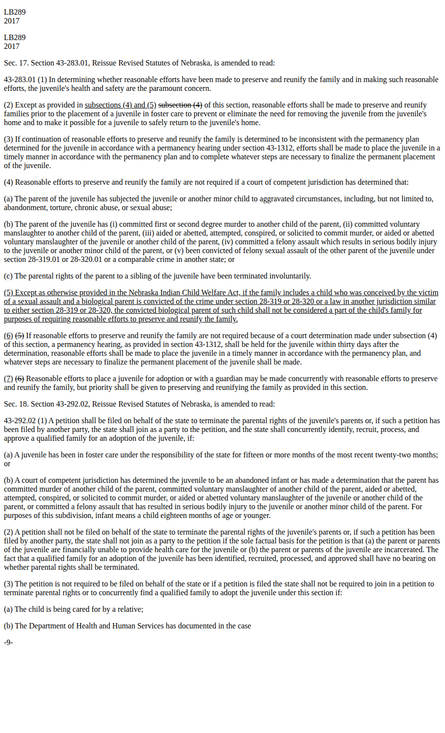LB289
2017
LB289
2017
Sec. 17. Section 43-283.01, Reissue Revised Statutes of Nebraska, is amended to read:
43-283.01 (1) In determining whether reasonable efforts have been made to preserve and reunify the family and in making such reasonable efforts, the juvenile's health and safety are the paramount concern.
(2) Except as provided in subsections (4) and (5) subsection (4) of this section, reasonable efforts shall be made to preserve and reunify families prior to the placement of a juvenile in foster care to prevent or eliminate the need for removing the juvenile from the juvenile's home and to make it possible for a juvenile to safely return to the juvenile's home.
(3) If continuation of reasonable efforts to preserve and reunify the family is determined to be inconsistent with the permanency plan determined for the juvenile in accordance with a permanency hearing under section 43-1312, efforts shall be made to place the juvenile in a timely manner in accordance with the permanency plan and to complete whatever steps are necessary to finalize the permanent placement of the juvenile.
(4) Reasonable efforts to preserve and reunify the family are not required if a court of competent jurisdiction has determined that:
(a) The parent of the juvenile has subjected the juvenile or another minor child to aggravated circumstances, including, but not limited to, abandonment, torture, chronic abuse, or sexual abuse;
(b) The parent of the juvenile has (i) committed first or second degree murder to another child of the parent, (ii) committed voluntary manslaughter to another child of the parent, (iii) aided or abetted, attempted, conspired, or solicited to commit murder, or aided or abetted voluntary manslaughter of the juvenile or another child of the parent, (iv) committed a felony assault which results in serious bodily injury to the juvenile or another minor child of the parent, or (v) been convicted of felony sexual assault of the other parent of the juvenile under section 28-319.01 or 28-320.01 or a comparable crime in another state; or
(c) The parental rights of the parent to a sibling of the juvenile have been terminated involuntarily.
(5) Except as otherwise provided in the Nebraska Indian Child Welfare Act, if the family includes a child who was conceived by the victim of a sexual assault and a biological parent is convicted of the crime under section 28-319 or 28-320 or a law in another jurisdiction similar to either section 28-319 or 28-320, the convicted biological parent of such child shall not be considered a part of the child's family for purposes of requiring reasonable efforts to preserve and reunify the family.
(6) (5) If reasonable efforts to preserve and reunify the family are not required because of a court determination made under subsection (4) of this section, a permanency hearing, as provided in section 43-1312, shall be held for the juvenile within thirty days after the determination, reasonable efforts shall be made to place the juvenile in a timely manner in accordance with the permanency plan, and whatever steps are necessary to finalize the permanent placement of the juvenile shall be made.
(7) (6) Reasonable efforts to place a juvenile for adoption or with a guardian may be made concurrently with reasonable efforts to preserve and reunify the family, but priority shall be given to preserving and reunifying the family as provided in this section.
Sec. 18. Section 43-292.02, Reissue Revised Statutes of Nebraska, is amended to read:
43-292.02 (1) A petition shall be filed on behalf of the state to terminate the parental rights of the juvenile's parents or, if such a petition has been filed by another party, the state shall join as a party to the petition, and the state shall concurrently identify, recruit, process, and approve a qualified family for an adoption of the juvenile, if:
(a) A juvenile has been in foster care under the responsibility of the state for fifteen or more months of the most recent twenty-two months; or
(b) A court of competent jurisdiction has determined the juvenile to be an abandoned infant or has made a determination that the parent has committed murder of another child of the parent, committed voluntary manslaughter of another child of the parent, aided or abetted, attempted, conspired, or solicited to commit murder, or aided or abetted voluntary manslaughter of the juvenile or another child of the parent, or committed a felony assault that has resulted in serious bodily injury to the juvenile or another minor child of the parent. For purposes of this subdivision, infant means a child eighteen months of age or younger.
(2) A petition shall not be filed on behalf of the state to terminate the parental rights of the juvenile's parents or, if such a petition has been filed by another party, the state shall not join as a party to the petition if the sole factual basis for the petition is that (a) the parent or parents of the juvenile are financially unable to provide health care for the juvenile or (b) the parent or parents of the juvenile are incarcerated. The fact that a qualified family for an adoption of the juvenile has been identified, recruited, processed, and approved shall have no bearing on whether parental rights shall be terminated.
(3) The petition is not required to be filed on behalf of the state or if a petition is filed the state shall not be required to join in a petition to terminate parental rights or to concurrently find a qualified family to adopt the juvenile under this section if:
(a) The child is being cared for by a relative;
(b) The Department of Health and Human Services has documented in the case
-9-